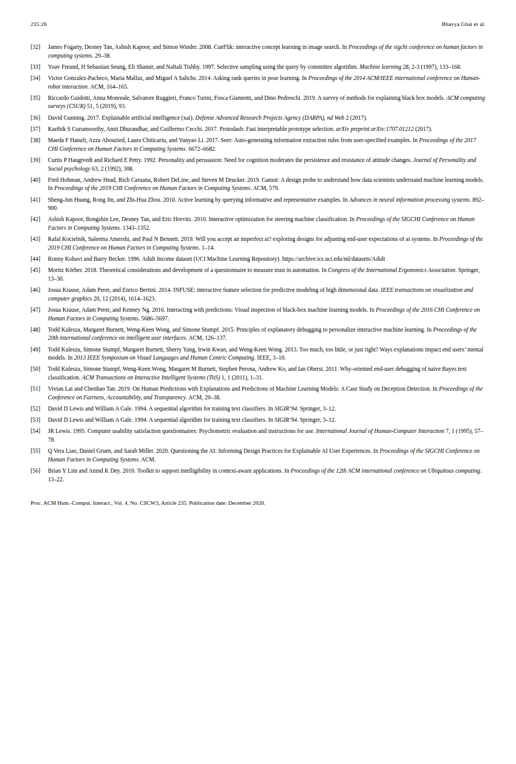235:26 Bhavya Ghai et al.
James Fogarty, Desney Tan, Ashish Kapoor, and Simon Winder. 2008. CueFlik: interactive concept learning in image search. In Proceedings of the sigchi conference on human factors in computing systems. 29–38.
Yoav Freund, H Sebastian Seung, Eli Shamir, and Naftali Tishby. 1997. Selective sampling using the query by committee algorithm. Machine learning 28, 2-3 (1997), 133–168.
Victor Gonzalez-Pacheco, Maria Malfaz, and Miguel A Salichs. 2014. Asking rank queries in pose learning. In Proceedings of the 2014 ACM/IEEE international conference on Human-robot interaction. ACM, 164–165.
Riccardo Guidotti, Anna Monreale, Salvatore Ruggieri, Franco Turini, Fosca Giannotti, and Dino Pedreschi. 2019. A survey of methods for explaining black box models. ACM computing surveys (CSUR) 51, 5 (2019), 93.
David Gunning. 2017. Explainable artificial intelligence (xai). Defense Advanced Research Projects Agency (DARPA), nd Web 2 (2017).
Karthik S Gurumoorthy, Amit Dhurandhar, and Guillermo Cecchi. 2017. Protodash: Fast interpretable prototype selection. arXiv preprint arXiv:1707.01212 (2017).
Maeda F Hanafi, Azza Abouzied, Laura Chiticariu, and Yunyao Li. 2017. Seer: Auto-generating information extraction rules from user-specified examples. In Proceedings of the 2017 CHI Conference on Human Factors in Computing Systems. 6672–6682.
Curtis P Haugtvedt and Richard E Petty. 1992. Personality and persuasion: Need for cognition moderates the persistence and resistance of attitude changes. Journal of Personality and Social psychology 63, 2 (1992), 308.
Fred Hohman, Andrew Head, Rich Caruana, Robert DeLine, and Steven M Drucker. 2019. Gamut: A design probe to understand how data scientists understand machine learning models. In Proceedings of the 2019 CHI Conference on Human Factors in Computing Systems. ACM, 579.
Sheng-Jun Huang, Rong Jin, and Zhi-Hua Zhou. 2010. Active learning by querying informative and representative examples. In Advances in neural information processing systems. 892–900.
Ashish Kapoor, Bongshin Lee, Desney Tan, and Eric Horvitz. 2010. Interactive optimization for steering machine classification. In Proceedings of the SIGCHI Conference on Human Factors in Computing Systems. 1343–1352.
Rafal Kocielnik, Saleema Amershi, and Paul N Bennett. 2019. Will you accept an imperfect ai? exploring designs for adjusting end-user expectations of ai systems. In Proceedings of the 2019 CHI Conference on Human Factors in Computing Systems. 1–14.
Ronny Kohavi and Barry Becker. 1996. Adult Income dataset (UCI Machine Learning Repository). https://archive.ics.uci.edu/ml/datasets/Adult
Moritz Körber. 2018. Theoretical considerations and development of a questionnaire to measure trust in automation. In Congress of the International Ergonomics Association. Springer, 13–30.
Josua Krause, Adam Perer, and Enrico Bertini. 2014. INFUSE: interactive feature selection for predictive modeling of high dimensional data. IEEE transactions on visualization and computer graphics 20, 12 (2014), 1614–1623.
Josua Krause, Adam Perer, and Kenney Ng. 2016. Interacting with predictions: Visual inspection of black-box machine learning models. In Proceedings of the 2016 CHI Conference on Human Factors in Computing Systems. 5686–5697.
Todd Kulesza, Margaret Burnett, Weng-Keen Wong, and Simone Stumpf. 2015. Principles of explanatory debugging to personalize interactive machine learning. In Proceedings of the 20th international conference on intelligent user interfaces. ACM, 126–137.
Todd Kulesza, Simone Stumpf, Margaret Burnett, Sherry Yang, Irwin Kwan, and Weng-Keen Wong. 2013. Too much, too little, or just right? Ways explanations impact end users’ mental models. In 2013 IEEE Symposium on Visual Languages and Human Centric Computing. IEEE, 3–10.
Todd Kulesza, Simone Stumpf, Weng-Keen Wong, Margaret M Burnett, Stephen Perona, Andrew Ko, and Ian Oberst. 2011. Why-oriented end-user debugging of naive Bayes text classification. ACM Transactions on Interactive Intelligent Systems (TiiS) 1, 1 (2011), 1–31.
Vivian Lai and Chenhao Tan. 2019. On Human Predictions with Explanations and Predictions of Machine Learning Models: A Case Study on Deception Detection. In Proceedings of the Conference on Fairness, Accountability, and Transparency. ACM, 29–38.
David D Lewis and William A Gale. 1994. A sequential algorithm for training text classifiers. In SIGIR’94. Springer, 3–12.
David D Lewis and William A Gale. 1994. A sequential algorithm for training text classifiers. In SIGIR’94. Springer, 3–12.
JR Lewis. 1995. Computer usability satisfaction questionnaires: Psychometric evaluation and instructions for use. International Journal of Human-Computer Interaction 7, 1 (1995), 57–78.
Q Vera Liao, Daniel Gruen, and Sarah Miller. 2020. Questioning the AI: Informing Design Practices for Explainable AI User Experiences. In Proceedings of the SIGCHI Conference on Human Factors in Computing Systems. ACM.
Brian Y Lim and Anind K Dey. 2010. Toolkit to support intelligibility in context-aware applications. In Proceedings of the 12th ACM international conference on Ubiquitous computing. 13–22.
Proc. ACM Hum.-Comput. Interact., Vol. 4, No. CSCW3, Article 235. Publication date: December 2020.